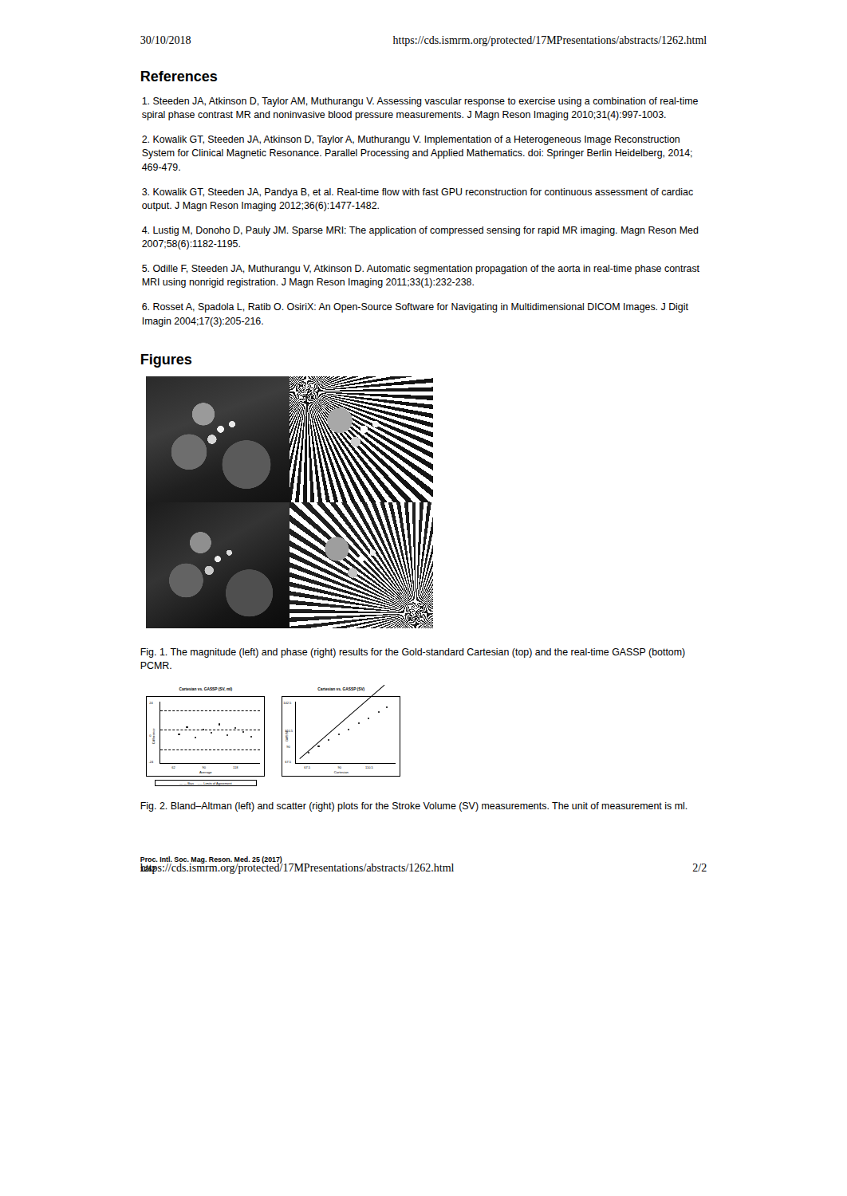30/10/2018 https://cds.ismrm.org/protected/17MPresentations/abstracts/1262.html
References
1. Steeden JA, Atkinson D, Taylor AM, Muthurangu V. Assessing vascular response to exercise using a combination of real-time spiral phase contrast MR and noninvasive blood pressure measurements. J Magn Reson Imaging 2010;31(4):997-1003.
2. Kowalik GT, Steeden JA, Atkinson D, Taylor A, Muthurangu V. Implementation of a Heterogeneous Image Reconstruction System for Clinical Magnetic Resonance. Parallel Processing and Applied Mathematics. doi: Springer Berlin Heidelberg, 2014; 469-479.
3. Kowalik GT, Steeden JA, Pandya B, et al. Real-time flow with fast GPU reconstruction for continuous assessment of cardiac output. J Magn Reson Imaging 2012;36(6):1477-1482.
4. Lustig M, Donoho D, Pauly JM. Sparse MRI: The application of compressed sensing for rapid MR imaging. Magn Reson Med 2007;58(6):1182-1195.
5. Odille F, Steeden JA, Muthurangu V, Atkinson D. Automatic segmentation propagation of the aorta in real-time phase contrast MRI using nonrigid registration. J Magn Reson Imaging 2011;33(1):232-238.
6. Rosset A, Spadola L, Ratib O. OsiriX: An Open-Source Software for Navigating in Multidimensional DICOM Images. J Digit Imagin 2004;17(3):205-216.
Figures
Fig. 1. The magnitude (left) and phase (right) results for the Gold-standard Cartesian (top) and the real-time GASSP (bottom) PCMR.
Cartesian vs. GASSP (SV, ml)
Difference
Average
24
0
-24
62
90
118
— — Bias ----- Limits of Agreement
Cartesian vs. GASSP (SV)
GASSP
Cartesian
142.5
110.5
90
67.5
67.5
90
110.5
Fig. 2. Bland–Altman (left) and scatter (right) plots for the Stroke Volume (SV) measurements. The unit of measurement is ml.
Proc. Intl. Soc. Mag. Reson. Med. 25 (2017)
1262
https://cds.ismrm.org/protected/17MPresentations/abstracts/1262.html 2/2